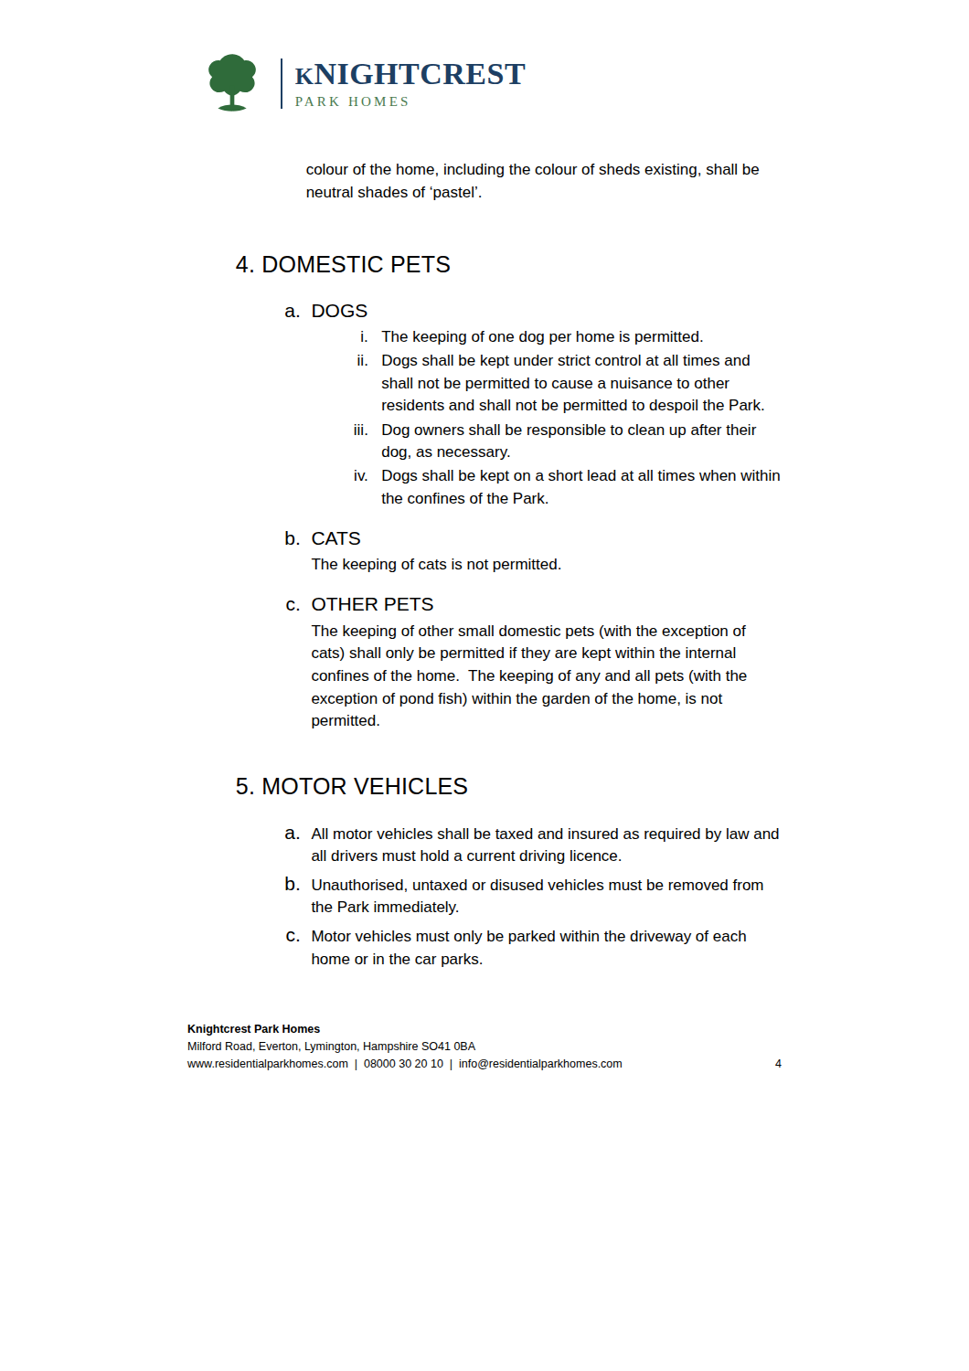KNIGHTCREST
PARK HOMES
colour of the home, including the colour of sheds existing, shall be neutral shades of ‘pastel’.
4. DOMESTIC PETS
DOGS
The keeping of one dog per home is permitted.
Dogs shall be kept under strict control at all times and shall not be permitted to cause a nuisance to other residents and shall not be permitted to despoil the Park.
Dog owners shall be responsible to clean up after their dog, as necessary.
Dogs shall be kept on a short lead at all times when within the confines of the Park.
CATS
The keeping of cats is not permitted.
OTHER PETS
The keeping of other small domestic pets (with the exception of cats) shall only be permitted if they are kept within the internal confines of the home. The keeping of any and all pets (with the exception of pond fish) within the garden of the home, is not permitted.
5. MOTOR VEHICLES
All motor vehicles shall be taxed and insured as required by law and all drivers must hold a current driving licence.
Unauthorised, untaxed or disused vehicles must be removed from the Park immediately.
Motor vehicles must only be parked within the driveway of each home or in the car parks.
Knightcrest Park Homes
Milford Road, Everton, Lymington, Hampshire SO41 0BA
www.residentialparkhomes.com | 08000 30 20 10 | info@residentialparkhomes.com
4